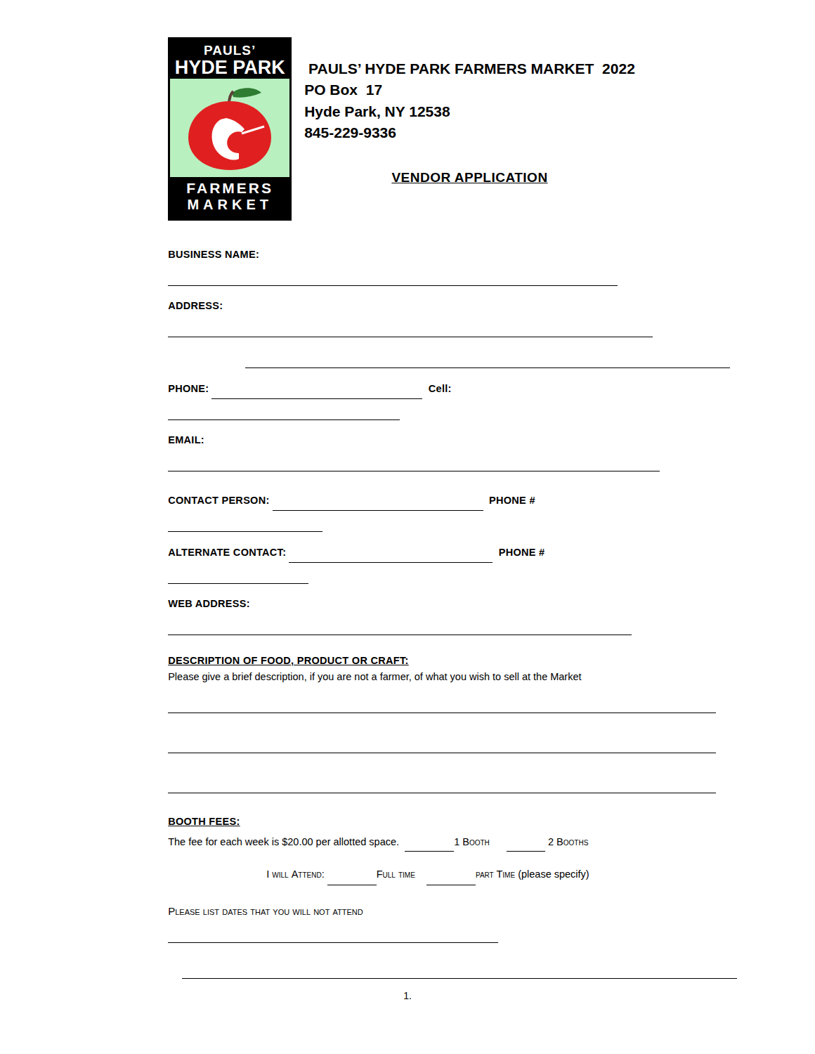PAULS’ HYDE PARK
FARMERS MARKET
PAULS’ HYDE PARK FARMERS MARKET 2022
PO Box 17
Hyde Park, NY 12538
845-229-9336
VENDOR APPLICATION
BUSINESS NAME:
ADDRESS:
PHONE: Cell:
EMAIL:
CONTACT PERSON: PHONE #
ALTERNATE CONTACT: PHONE #
WEB ADDRESS:
DESCRIPTION OF FOOD, PRODUCT OR CRAFT:
Please give a brief description, if you are not a farmer, of what you wish to sell at the Market
BOOTH FEES:
The fee for each week is $20.00 per allotted space. 1 Booth 2 Booths
I will Attend: Full time part Time (please specify)
Please list dates that you will not attend
1.